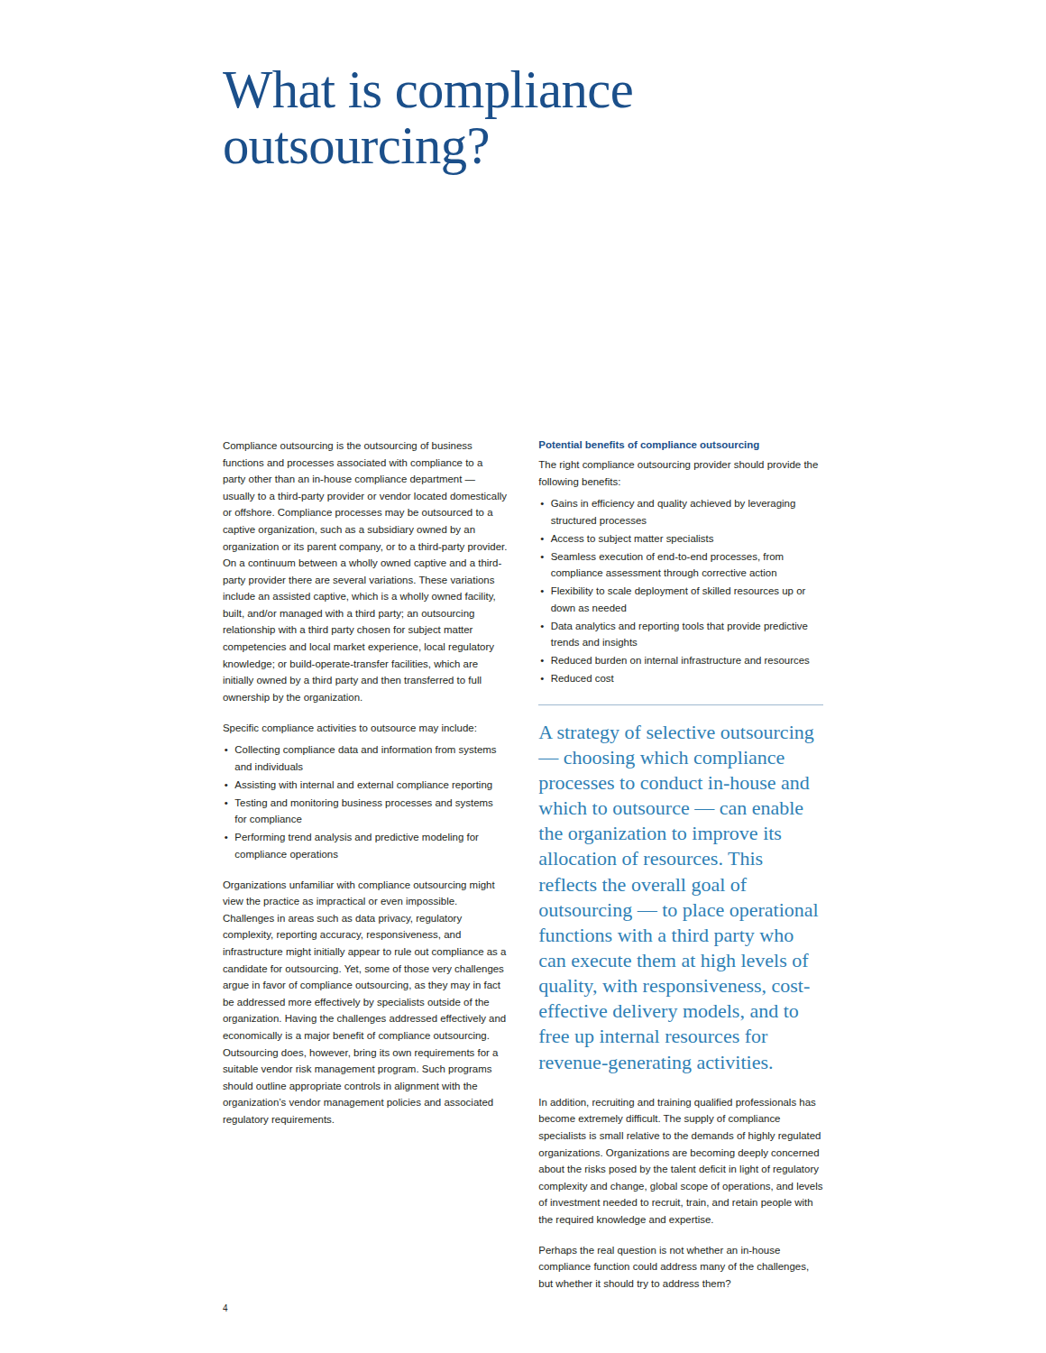What is compliance outsourcing?
Compliance outsourcing is the outsourcing of business functions and processes associated with compliance to a party other than an in-house compliance department — usually to a third-party provider or vendor located domestically or offshore. Compliance processes may be outsourced to a captive organization, such as a subsidiary owned by an organization or its parent company, or to a third-party provider. On a continuum between a wholly owned captive and a third-party provider there are several variations. These variations include an assisted captive, which is a wholly owned facility, built, and/or managed with a third party; an outsourcing relationship with a third party chosen for subject matter competencies and local market experience, local regulatory knowledge; or build-operate-transfer facilities, which are initially owned by a third party and then transferred to full ownership by the organization.
Specific compliance activities to outsource may include:
Collecting compliance data and information from systems and individuals
Assisting with internal and external compliance reporting
Testing and monitoring business processes and systems for compliance
Performing trend analysis and predictive modeling for compliance operations
Organizations unfamiliar with compliance outsourcing might view the practice as impractical or even impossible. Challenges in areas such as data privacy, regulatory complexity, reporting accuracy, responsiveness, and infrastructure might initially appear to rule out compliance as a candidate for outsourcing. Yet, some of those very challenges argue in favor of compliance outsourcing, as they may in fact be addressed more effectively by specialists outside of the organization. Having the challenges addressed effectively and economically is a major benefit of compliance outsourcing. Outsourcing does, however, bring its own requirements for a suitable vendor risk management program. Such programs should outline appropriate controls in alignment with the organization’s vendor management policies and associated regulatory requirements.
Potential benefits of compliance outsourcing
The right compliance outsourcing provider should provide the following benefits:
Gains in efficiency and quality achieved by leveraging structured processes
Access to subject matter specialists
Seamless execution of end-to-end processes, from compliance assessment through corrective action
Flexibility to scale deployment of skilled resources up or down as needed
Data analytics and reporting tools that provide predictive trends and insights
Reduced burden on internal infrastructure and resources
Reduced cost
A strategy of selective outsourcing — choosing which compliance processes to conduct in-house and which to outsource — can enable the organization to improve its allocation of resources. This reflects the overall goal of outsourcing — to place operational functions with a third party who can execute them at high levels of quality, with responsiveness, cost-effective delivery models, and to free up internal resources for revenue-generating activities.
In addition, recruiting and training qualified professionals has become extremely difficult. The supply of compliance specialists is small relative to the demands of highly regulated organizations. Organizations are becoming deeply concerned about the risks posed by the talent deficit in light of regulatory complexity and change, global scope of operations, and levels of investment needed to recruit, train, and retain people with the required knowledge and expertise.
Perhaps the real question is not whether an in-house compliance function could address many of the challenges, but whether it should try to address them?
4